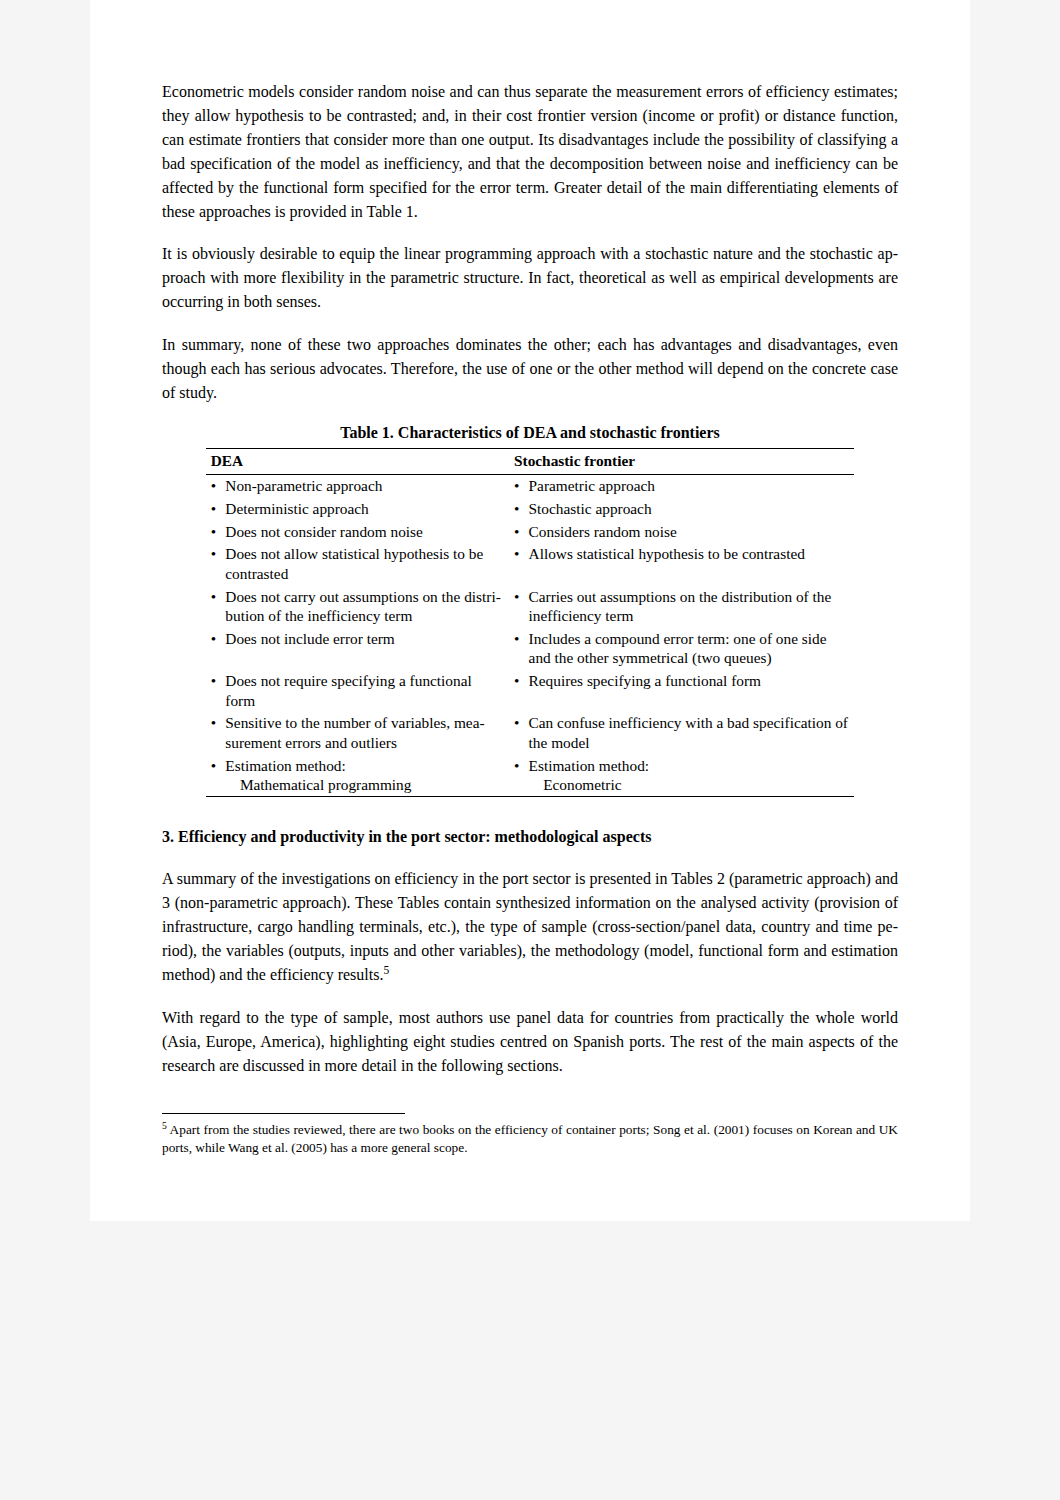Econometric models consider random noise and can thus separate the measurement errors of efficiency estimates; they allow hypothesis to be contrasted; and, in their cost frontier version (income or profit) or distance function, can estimate frontiers that consider more than one output. Its disadvantages include the possibility of classifying a bad specification of the model as inefficiency, and that the decomposition between noise and inefficiency can be affected by the functional form specified for the error term. Greater detail of the main differentiating elements of these approaches is provided in Table 1.
It is obviously desirable to equip the linear programming approach with a stochastic nature and the stochastic approach with more flexibility in the parametric structure. In fact, theoretical as well as empirical developments are occurring in both senses.
In summary, none of these two approaches dominates the other; each has advantages and disadvantages, even though each has serious advocates. Therefore, the use of one or the other method will depend on the concrete case of study.
Table 1. Characteristics of DEA and stochastic frontiers
| DEA | Stochastic frontier |
| --- | --- |
| Non-parametric approach | Parametric approach |
| Deterministic approach | Stochastic approach |
| Does not consider random noise | Considers random noise |
| Does not allow statistical hypothesis to be contrasted | Allows statistical hypothesis to be contrasted |
| Does not carry out assumptions on the distribution of the inefficiency term | Carries out assumptions on the distribution of the inefficiency term |
| Does not include error term | Includes a compound error term: one of one side and the other symmetrical (two queues) |
| Does not require specifying a functional form | Requires specifying a functional form |
| Sensitive to the number of variables, measurement errors and outliers | Can confuse inefficiency with a bad specification of the model |
| Estimation method: Mathematical programming | Estimation method: Econometric |
3. Efficiency and productivity in the port sector: methodological aspects
A summary of the investigations on efficiency in the port sector is presented in Tables 2 (parametric approach) and 3 (non-parametric approach). These Tables contain synthesized information on the analysed activity (provision of infrastructure, cargo handling terminals, etc.), the type of sample (cross-section/panel data, country and time period), the variables (outputs, inputs and other variables), the methodology (model, functional form and estimation method) and the efficiency results.5
With regard to the type of sample, most authors use panel data for countries from practically the whole world (Asia, Europe, America), highlighting eight studies centred on Spanish ports. The rest of the main aspects of the research are discussed in more detail in the following sections.
5 Apart from the studies reviewed, there are two books on the efficiency of container ports; Song et al. (2001) focuses on Korean and UK ports, while Wang et al. (2005) has a more general scope.